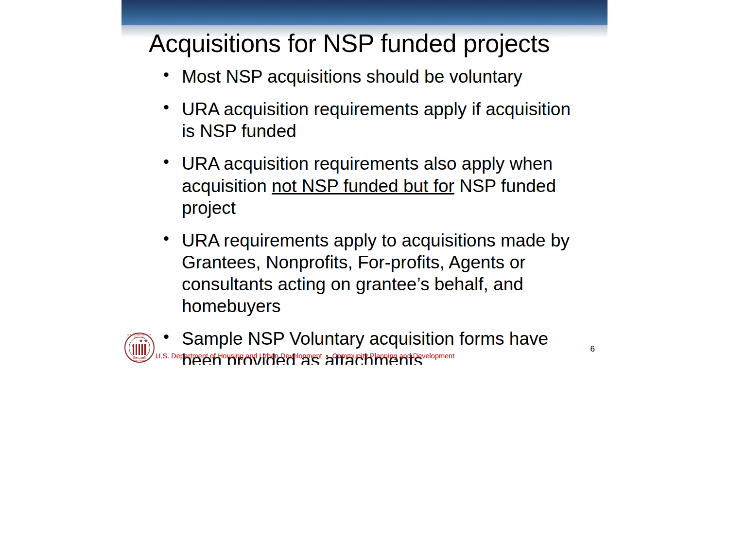Acquisitions for NSP funded projects
Most NSP acquisitions should be voluntary
URA acquisition requirements apply if acquisition is NSP funded
URA acquisition requirements also apply when acquisition not NSP funded but for NSP funded project
URA requirements apply to acquisitions made by Grantees, Nonprofits, For-profits, Agents or consultants acting on grantee’s behalf, and homebuyers
Sample NSP Voluntary acquisition forms have been provided as attachments
U.S. DEPARTMENT OF HOUSING
AND URBAN DEVELOPMENT
★ ★ ★ ★
U.S. Department of Housing and Urban Development • Community Planning and Development
6